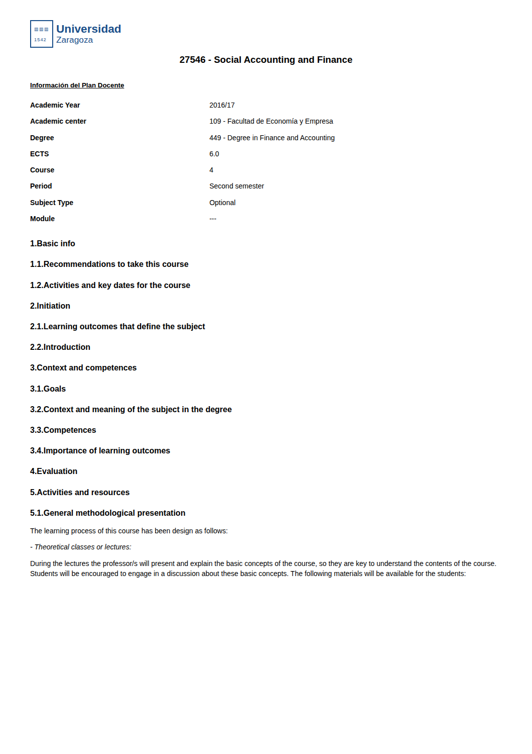▥▥▥
1542 Universidad Zaragoza
27546 - Social Accounting and Finance
Información del Plan Docente
| Academic Year | 2016/17 |
| Academic center | 109 - Facultad de Economía y Empresa |
| Degree | 449 - Degree in Finance and Accounting |
| ECTS | 6.0 |
| Course | 4 |
| Period | Second semester |
| Subject Type | Optional |
| Module | --- |
1.Basic info
1.1.Recommendations to take this course
1.2.Activities and key dates for the course
2.Initiation
2.1.Learning outcomes that define the subject
2.2.Introduction
3.Context and competences
3.1.Goals
3.2.Context and meaning of the subject in the degree
3.3.Competences
3.4.Importance of learning outcomes
4.Evaluation
5.Activities and resources
5.1.General methodological presentation
The learning process of this course has been design as follows:
- Theoretical classes or lectures:
During the lectures the professor/s will present and explain the basic concepts of the course, so they are key to understand the contents of the course. Students will be encouraged to engage in a discussion about these basic concepts. The following materials will be available for the students: